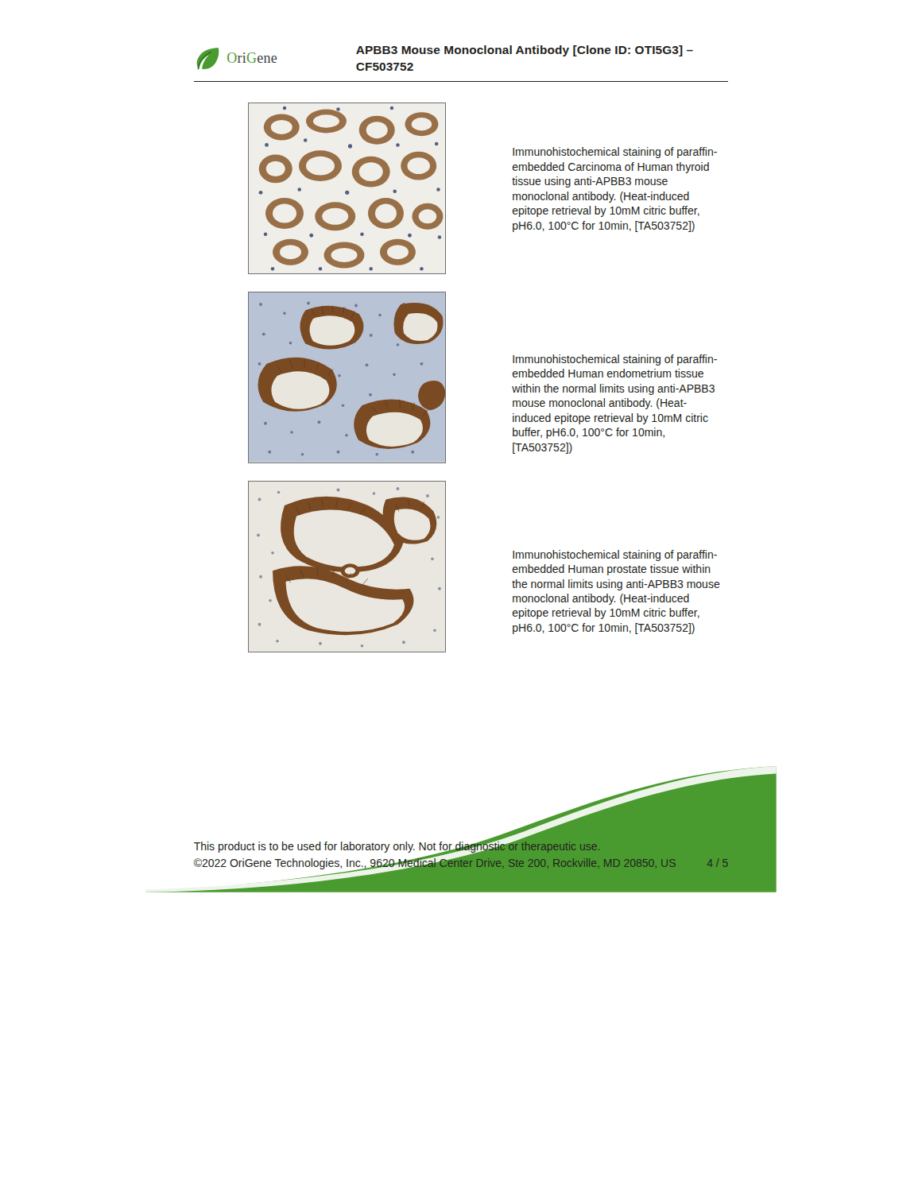OriGene
APBB3 Mouse Monoclonal Antibody [Clone ID: OTI5G3] – CF503752
Immunohistochemical staining of paraffin-embedded Carcinoma of Human thyroid tissue using anti-APBB3 mouse monoclonal antibody. (Heat-induced epitope retrieval by 10mM citric buffer, pH6.0, 100°C for 10min, [TA503752])
Immunohistochemical staining of paraffin-embedded Human endometrium tissue within the normal limits using anti-APBB3 mouse monoclonal antibody. (Heat-induced epitope retrieval by 10mM citric buffer, pH6.0, 100°C for 10min, [TA503752])
Immunohistochemical staining of paraffin-embedded Human prostate tissue within the normal limits using anti-APBB3 mouse monoclonal antibody. (Heat-induced epitope retrieval by 10mM citric buffer, pH6.0, 100°C for 10min, [TA503752])
This product is to be used for laboratory only. Not for diagnostic or therapeutic use.
©2022 OriGene Technologies, Inc., 9620 Medical Center Drive, Ste 200, Rockville, MD 20850, US
4 / 5